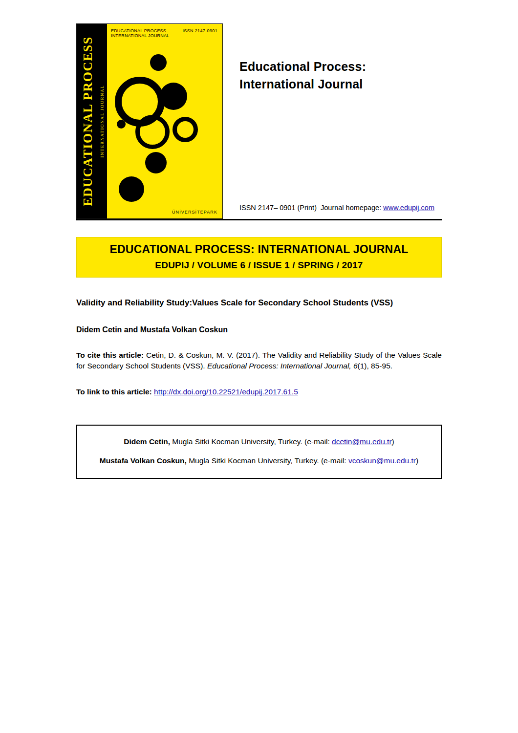Educational ProcessINTERNATIONAL JOURNAL
ISSN 2147-0901
EDUCATIONAL PROCESS
INTERNATIONAL JOURNAL
ÜNİVERSİTEPARK
Educational Process: International Journal
ISSN 2147– 0901 (Print) Journal homepage: www.edupij.com
EDUCATIONAL PROCESS: INTERNATIONAL JOURNAL
EDUPIJ / VOLUME 6 / ISSUE 1 / SPRING / 2017
Validity and Reliability Study:Values Scale for Secondary School Students (VSS)
Didem Cetin and Mustafa Volkan Coskun
To cite this article: Cetin, D. & Coskun, M. V. (2017). The Validity and Reliability Study of the Values Scale for Secondary School Students (VSS). Educational Process: International Journal, 6(1), 85-95.
To link to this article: http://dx.doi.org/10.22521/edupij.2017.61.5
Didem Cetin, Mugla Sitki Kocman University, Turkey. (e-mail: dcetin@mu.edu.tr)
Mustafa Volkan Coskun, Mugla Sitki Kocman University, Turkey. (e-mail: vcoskun@mu.edu.tr)